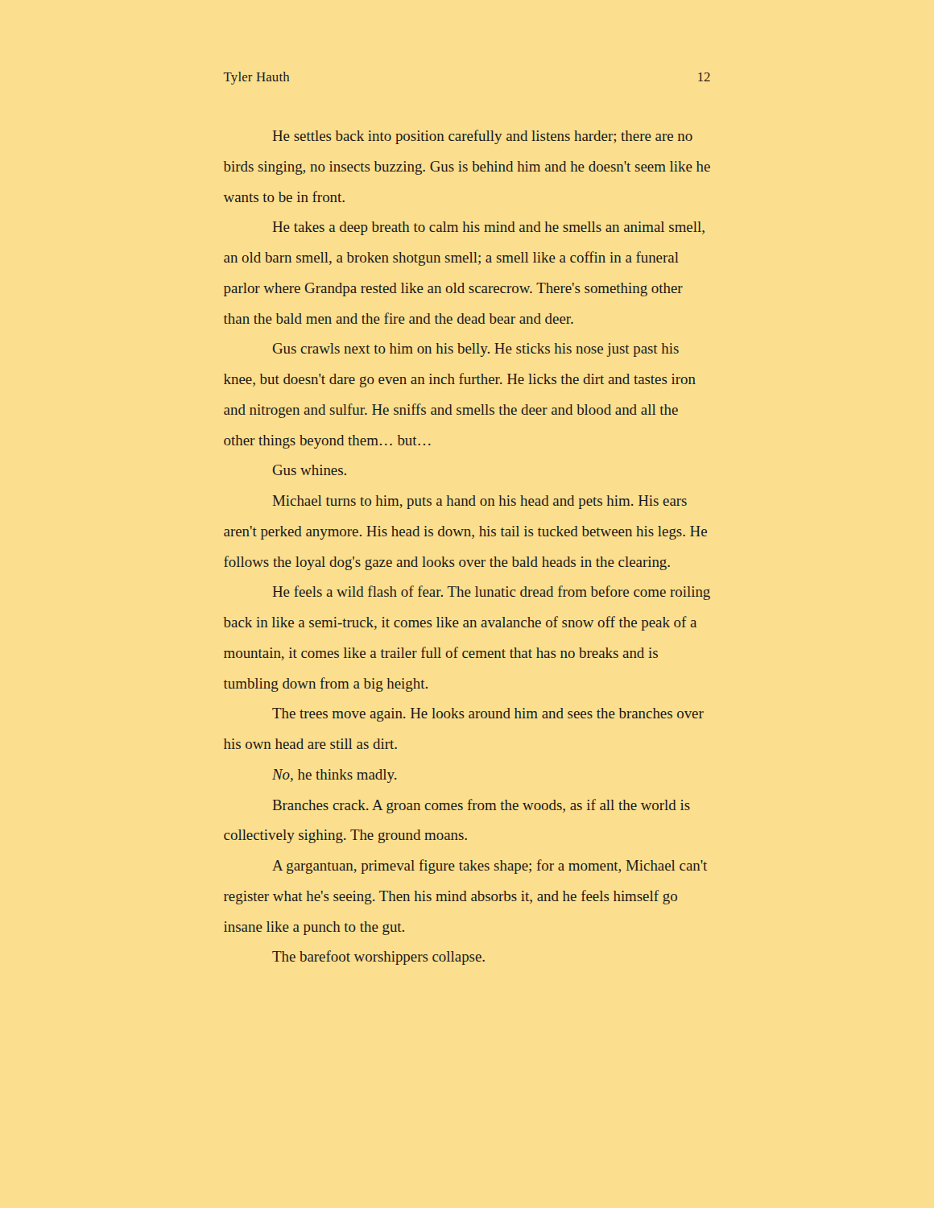Tyler Hauth 12
He settles back into position carefully and listens harder; there are no birds singing, no insects buzzing. Gus is behind him and he doesn't seem like he wants to be in front.
He takes a deep breath to calm his mind and he smells an animal smell, an old barn smell, a broken shotgun smell; a smell like a coffin in a funeral parlor where Grandpa rested like an old scarecrow. There's something other than the bald men and the fire and the dead bear and deer.
Gus crawls next to him on his belly. He sticks his nose just past his knee, but doesn't dare go even an inch further. He licks the dirt and tastes iron and nitrogen and sulfur. He sniffs and smells the deer and blood and all the other things beyond them… but…
Gus whines.
Michael turns to him, puts a hand on his head and pets him. His ears aren't perked anymore. His head is down, his tail is tucked between his legs. He follows the loyal dog's gaze and looks over the bald heads in the clearing.
He feels a wild flash of fear. The lunatic dread from before come roiling back in like a semi-truck, it comes like an avalanche of snow off the peak of a mountain, it comes like a trailer full of cement that has no breaks and is tumbling down from a big height.
The trees move again. He looks around him and sees the branches over his own head are still as dirt.
No, he thinks madly.
Branches crack. A groan comes from the woods, as if all the world is collectively sighing. The ground moans.
A gargantuan, primeval figure takes shape; for a moment, Michael can't register what he's seeing. Then his mind absorbs it, and he feels himself go insane like a punch to the gut.
The barefoot worshippers collapse.